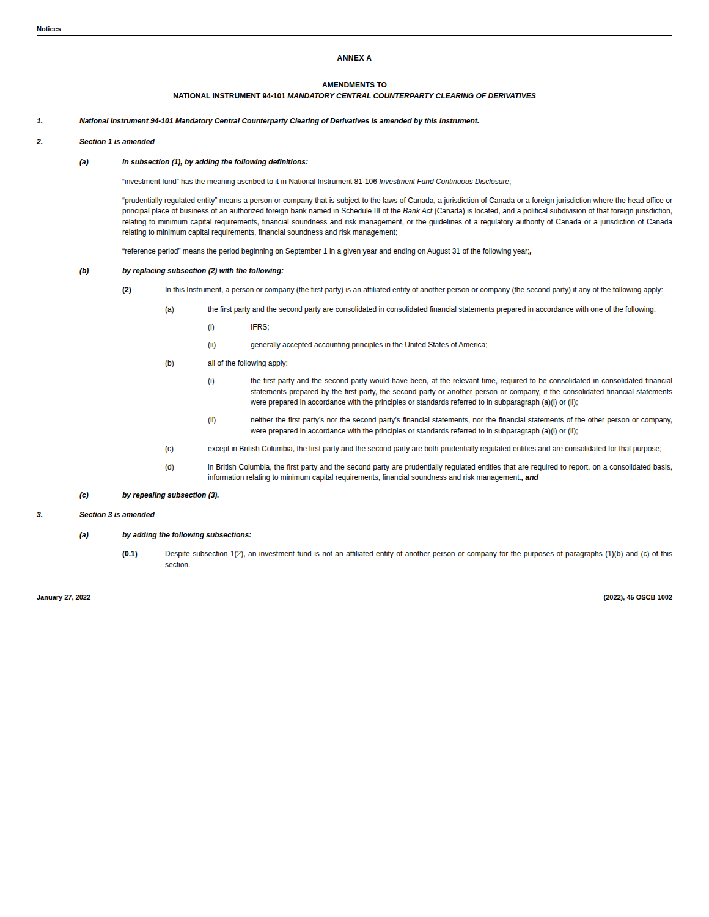Notices
ANNEX A
AMENDMENTS TO
NATIONAL INSTRUMENT 94-101 MANDATORY CENTRAL COUNTERPARTY CLEARING OF DERIVATIVES
1.
National Instrument 94-101 Mandatory Central Counterparty Clearing of Derivatives is amended by this Instrument.
2.
Section 1 is amended
(a)
in subsection (1), by adding the following definitions:
“investment fund” has the meaning ascribed to it in National Instrument 81-106 Investment Fund Continuous Disclosure;
“prudentially regulated entity” means a person or company that is subject to the laws of Canada, a jurisdiction of Canada or a foreign jurisdiction where the head office or principal place of business of an authorized foreign bank named in Schedule III of the Bank Act (Canada) is located, and a political subdivision of that foreign jurisdiction, relating to minimum capital requirements, financial soundness and risk management, or the guidelines of a regulatory authority of Canada or a jurisdiction of Canada relating to minimum capital requirements, financial soundness and risk management;
“reference period” means the period beginning on September 1 in a given year and ending on August 31 of the following year;,
(b)
by replacing subsection (2) with the following:
(2)
In this Instrument, a person or company (the first party) is an affiliated entity of another person or company (the second party) if any of the following apply:
(a)
the first party and the second party are consolidated in consolidated financial statements prepared in accordance with one of the following:
(i)
IFRS;
(ii)
generally accepted accounting principles in the United States of America;
(b)
all of the following apply:
(i)
the first party and the second party would have been, at the relevant time, required to be consolidated in consolidated financial statements prepared by the first party, the second party or another person or company, if the consolidated financial statements were prepared in accordance with the principles or standards referred to in subparagraph (a)(i) or (ii);
(ii)
neither the first party’s nor the second party’s financial statements, nor the financial statements of the other person or company, were prepared in accordance with the principles or standards referred to in subparagraph (a)(i) or (ii);
(c)
except in British Columbia, the first party and the second party are both prudentially regulated entities and are consolidated for that purpose;
(d)
in British Columbia, the first party and the second party are prudentially regulated entities that are required to report, on a consolidated basis, information relating to minimum capital requirements, financial soundness and risk management., and
(c)
by repealing subsection (3).
3.
Section 3 is amended
(a)
by adding the following subsections:
(0.1)
Despite subsection 1(2), an investment fund is not an affiliated entity of another person or company for the purposes of paragraphs (1)(b) and (c) of this section.
January 27, 2022 (2022), 45 OSCB 1002